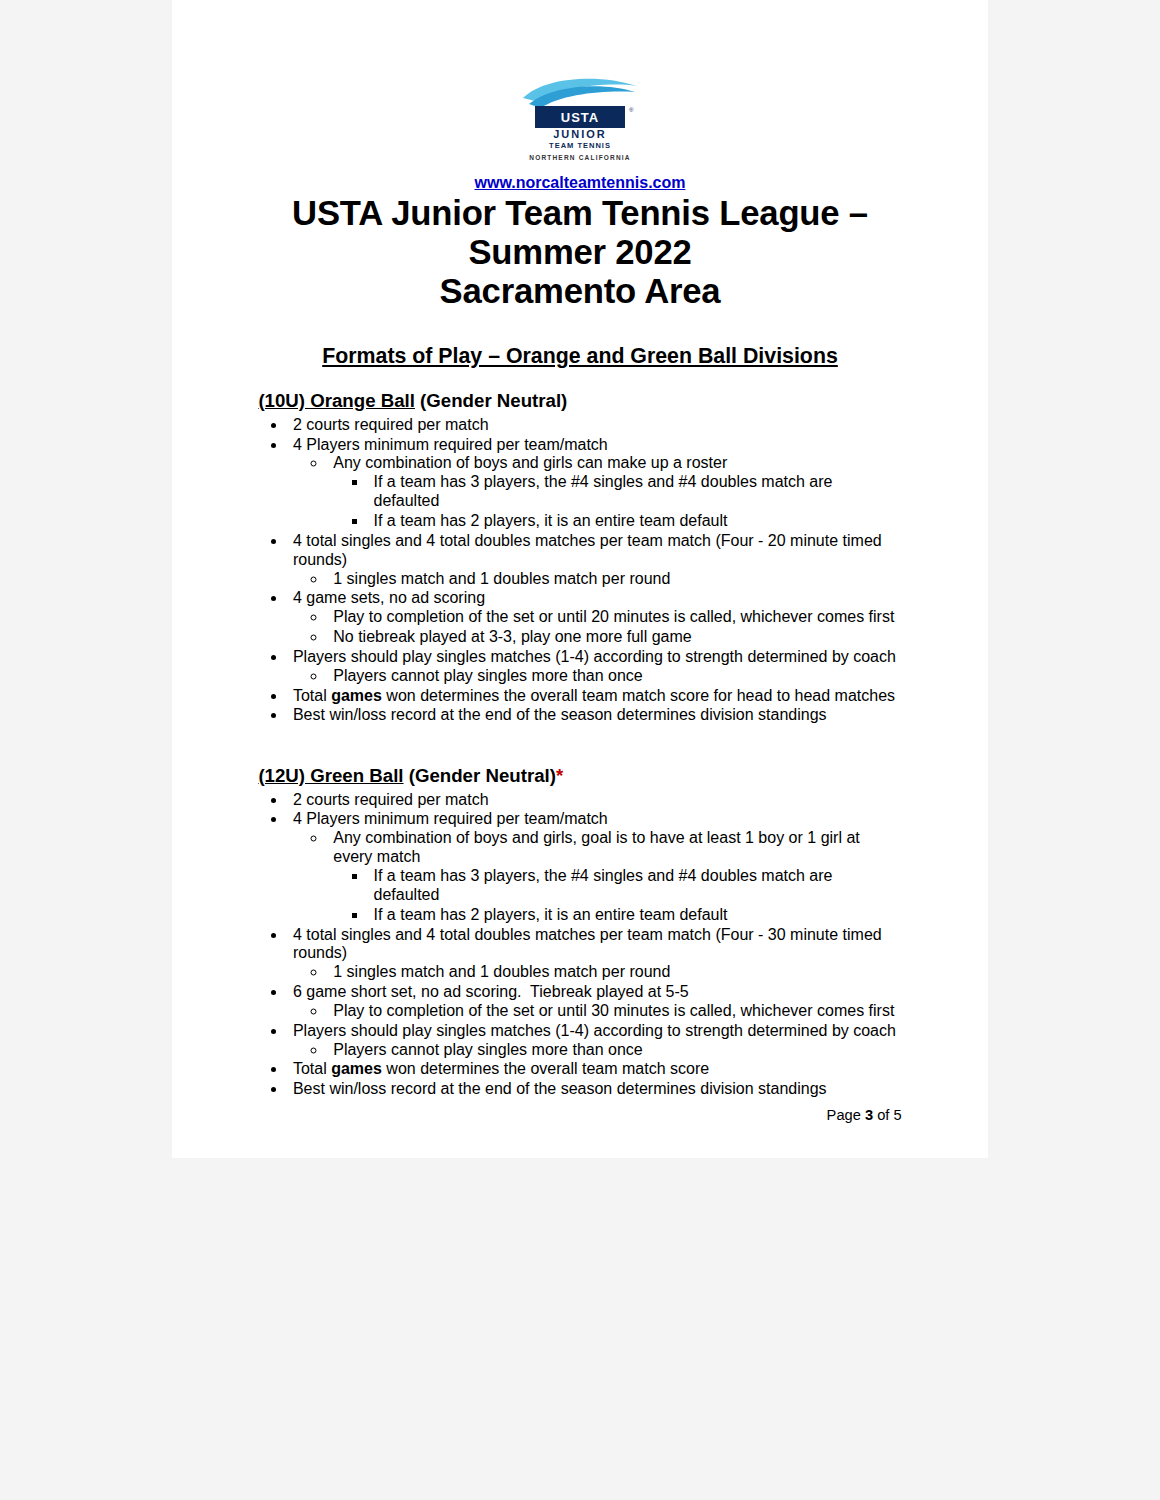USTA JUNIOR TEAM TENNIS NORTHERN CALIFORNIA ®
www.norcalteamtennis.com
USTA Junior Team Tennis League – Summer 2022Sacramento Area
Formats of Play – Orange and Green Ball Divisions
(10U) Orange Ball (Gender Neutral)
2 courts required per match
4 Players minimum required per team/match
Any combination of boys and girls can make up a roster
If a team has 3 players, the #4 singles and #4 doubles match are defaulted
If a team has 2 players, it is an entire team default
4 total singles and 4 total doubles matches per team match (Four - 20 minute timed rounds)
1 singles match and 1 doubles match per round
4 game sets, no ad scoring
Play to completion of the set or until 20 minutes is called, whichever comes first
No tiebreak played at 3-3, play one more full game
Players should play singles matches (1-4) according to strength determined by coach
Players cannot play singles more than once
Total games won determines the overall team match score for head to head matches
Best win/loss record at the end of the season determines division standings
(12U) Green Ball (Gender Neutral)*
2 courts required per match
4 Players minimum required per team/match
Any combination of boys and girls, goal is to have at least 1 boy or 1 girl at every match
If a team has 3 players, the #4 singles and #4 doubles match are defaulted
If a team has 2 players, it is an entire team default
4 total singles and 4 total doubles matches per team match (Four - 30 minute timed rounds)
1 singles match and 1 doubles match per round
6 game short set, no ad scoring. Tiebreak played at 5-5
Play to completion of the set or until 30 minutes is called, whichever comes first
Players should play singles matches (1-4) according to strength determined by coach
Players cannot play singles more than once
Total games won determines the overall team match score
Best win/loss record at the end of the season determines division standings
Page 3 of 5